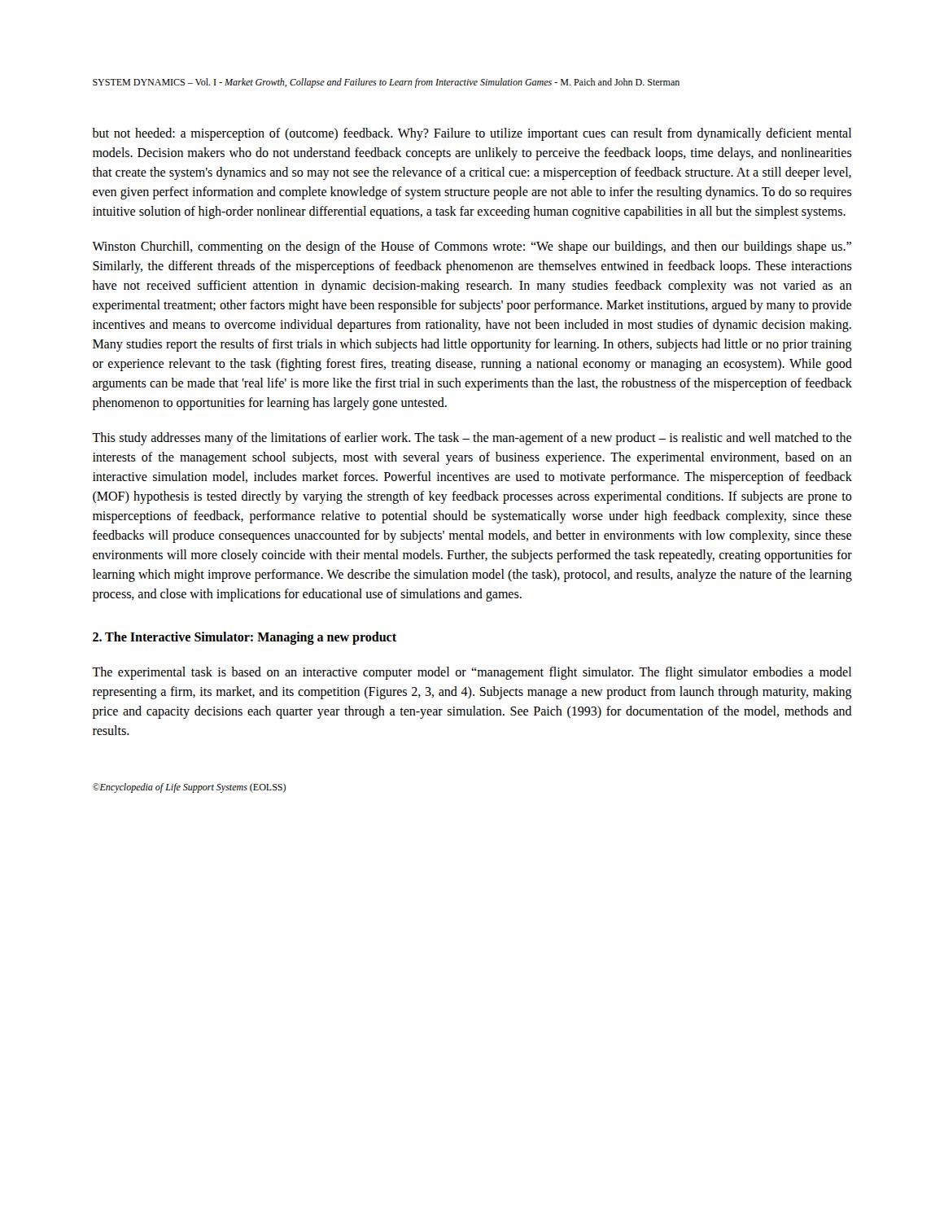SYSTEM DYNAMICS – Vol. I - Market Growth, Collapse and Failures to Learn from Interactive Simulation Games - M. Paich and John D. Sterman
but not heeded: a misperception of (outcome) feedback. Why? Failure to utilize important cues can result from dynamically deficient mental models. Decision makers who do not understand feedback concepts are unlikely to perceive the feedback loops, time delays, and nonlinearities that create the system's dynamics and so may not see the relevance of a critical cue: a misperception of feedback structure. At a still deeper level, even given perfect information and complete knowledge of system structure people are not able to infer the resulting dynamics. To do so requires intuitive solution of high-order nonlinear differential equations, a task far exceeding human cognitive capabilities in all but the simplest systems.
Winston Churchill, commenting on the design of the House of Commons wrote: “We shape our buildings, and then our buildings shape us.” Similarly, the different threads of the misperceptions of feedback phenomenon are themselves entwined in feedback loops. These interactions have not received sufficient attention in dynamic decision-making research. In many studies feedback complexity was not varied as an experimental treatment; other factors might have been responsible for subjects' poor performance. Market institutions, argued by many to provide incentives and means to overcome individual departures from rationality, have not been included in most studies of dynamic decision making. Many studies report the results of first trials in which subjects had little opportunity for learning. In others, subjects had little or no prior training or experience relevant to the task (fighting forest fires, treating disease, running a national economy or managing an ecosystem). While good arguments can be made that 'real life' is more like the first trial in such experiments than the last, the robustness of the misperception of feedback phenomenon to opportunities for learning has largely gone untested.
This study addresses many of the limitations of earlier work. The task – the man-agement of a new product – is realistic and well matched to the interests of the management school subjects, most with several years of business experience. The experimental environment, based on an interactive simulation model, includes market forces. Powerful incentives are used to motivate performance. The misperception of feedback (MOF) hypothesis is tested directly by varying the strength of key feedback processes across experimental conditions. If subjects are prone to misperceptions of feedback, performance relative to potential should be systematically worse under high feedback complexity, since these feedbacks will produce consequences unaccounted for by subjects' mental models, and better in environments with low complexity, since these environments will more closely coincide with their mental models. Further, the subjects performed the task repeatedly, creating opportunities for learning which might improve performance. We describe the simulation model (the task), protocol, and results, analyze the nature of the learning process, and close with implications for educational use of simulations and games.
2. The Interactive Simulator: Managing a new product
The experimental task is based on an interactive computer model or “management flight simulator. The flight simulator embodies a model representing a firm, its market, and its competition (Figures 2, 3, and 4). Subjects manage a new product from launch through maturity, making price and capacity decisions each quarter year through a ten-year simulation. See Paich (1993) for documentation of the model, methods and results.
©Encyclopedia of Life Support Systems (EOLSS)